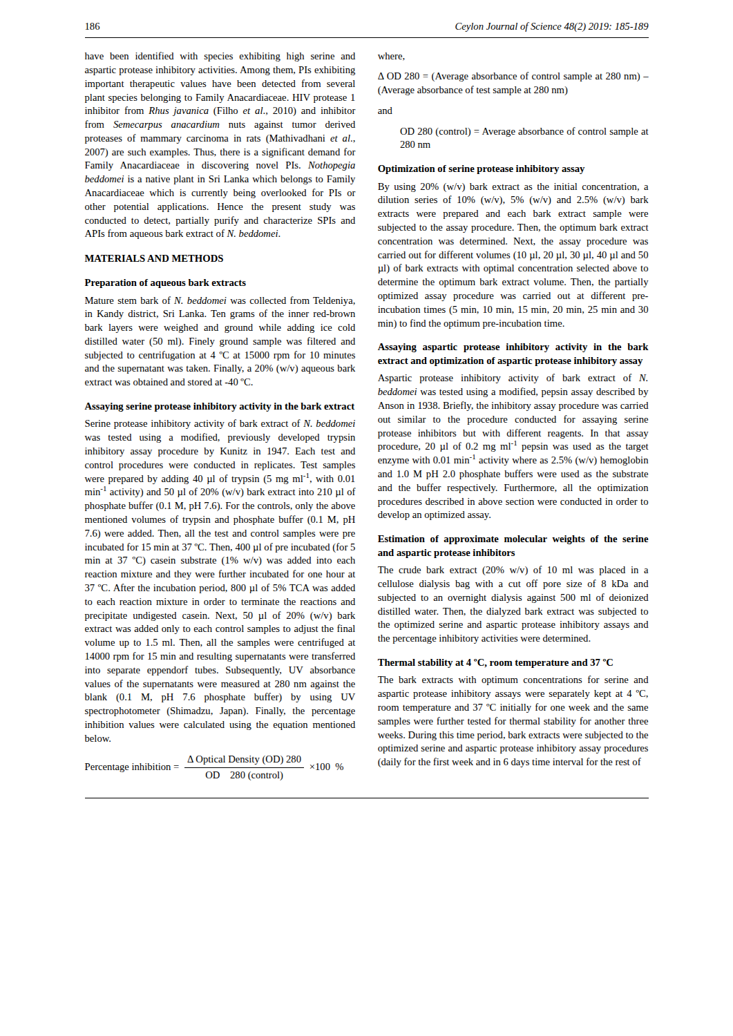186 Ceylon Journal of Science 48(2) 2019: 185-189
have been identified with species exhibiting high serine and aspartic protease inhibitory activities. Among them, PIs exhibiting important therapeutic values have been detected from several plant species belonging to Family Anacardiaceae. HIV protease 1 inhibitor from Rhus javanica (Filho et al., 2010) and inhibitor from Semecarpus anacardium nuts against tumor derived proteases of mammary carcinoma in rats (Mathivadhani et al., 2007) are such examples. Thus, there is a significant demand for Family Anacardiaceae in discovering novel PIs. Nothopegia beddomei is a native plant in Sri Lanka which belongs to Family Anacardiaceae which is currently being overlooked for PIs or other potential applications. Hence the present study was conducted to detect, partially purify and characterize SPIs and APIs from aqueous bark extract of N. beddomei.
Materials and Methods
Preparation of aqueous bark extracts
Mature stem bark of N. beddomei was collected from Teldeniya, in Kandy district, Sri Lanka. Ten grams of the inner red-brown bark layers were weighed and ground while adding ice cold distilled water (50 ml). Finely ground sample was filtered and subjected to centrifugation at 4 ºC at 15000 rpm for 10 minutes and the supernatant was taken. Finally, a 20% (w/v) aqueous bark extract was obtained and stored at -40 ºC.
Assaying serine protease inhibitory activity in the bark extract
Serine protease inhibitory activity of bark extract of N. beddomei was tested using a modified, previously developed trypsin inhibitory assay procedure by Kunitz in 1947. Each test and control procedures were conducted in replicates. Test samples were prepared by adding 40 µl of trypsin (5 mg ml-1, with 0.01 min-1 activity) and 50 µl of 20% (w/v) bark extract into 210 µl of phosphate buffer (0.1 M, pH 7.6). For the controls, only the above mentioned volumes of trypsin and phosphate buffer (0.1 M, pH 7.6) were added. Then, all the test and control samples were pre incubated for 15 min at 37 ºC. Then, 400 µl of pre incubated (for 5 min at 37 ºC) casein substrate (1% w/v) was added into each reaction mixture and they were further incubated for one hour at 37 ºC. After the incubation period, 800 µl of 5% TCA was added to each reaction mixture in order to terminate the reactions and precipitate undigested casein. Next, 50 µl of 20% (w/v) bark extract was added only to each control samples to adjust the final volume up to 1.5 ml. Then, all the samples were centrifuged at 14000 rpm for 15 min and resulting supernatants were transferred into separate eppendorf tubes. Subsequently, UV absorbance values of the supernatants were measured at 280 nm against the blank (0.1 M, pH 7.6 phosphate buffer) by using UV spectrophotometer (Shimadzu, Japan). Finally, the percentage inhibition values were calculated using the equation mentioned below.
Percentage inhibition = Δ Optical Density (OD) 280 OD 280 (control) ×100 %
where,
Δ OD 280 = (Average absorbance of control sample at 280 nm) – (Average absorbance of test sample at 280 nm)
and
OD 280 (control) = Average absorbance of control sample at 280 nm
Optimization of serine protease inhibitory assay
By using 20% (w/v) bark extract as the initial concentration, a dilution series of 10% (w/v), 5% (w/v) and 2.5% (w/v) bark extracts were prepared and each bark extract sample were subjected to the assay procedure. Then, the optimum bark extract concentration was determined. Next, the assay procedure was carried out for different volumes (10 µl, 20 µl, 30 µl, 40 µl and 50 µl) of bark extracts with optimal concentration selected above to determine the optimum bark extract volume. Then, the partially optimized assay procedure was carried out at different pre-incubation times (5 min, 10 min, 15 min, 20 min, 25 min and 30 min) to find the optimum pre-incubation time.
Assaying aspartic protease inhibitory activity in the bark extract and optimization of aspartic protease inhibitory assay
Aspartic protease inhibitory activity of bark extract of N. beddomei was tested using a modified, pepsin assay described by Anson in 1938. Briefly, the inhibitory assay procedure was carried out similar to the procedure conducted for assaying serine protease inhibitors but with different reagents. In that assay procedure, 20 µl of 0.2 mg ml-1 pepsin was used as the target enzyme with 0.01 min-1 activity where as 2.5% (w/v) hemoglobin and 1.0 M pH 2.0 phosphate buffers were used as the substrate and the buffer respectively. Furthermore, all the optimization procedures described in above section were conducted in order to develop an optimized assay.
Estimation of approximate molecular weights of the serine and aspartic protease inhibitors
The crude bark extract (20% w/v) of 10 ml was placed in a cellulose dialysis bag with a cut off pore size of 8 kDa and subjected to an overnight dialysis against 500 ml of deionized distilled water. Then, the dialyzed bark extract was subjected to the optimized serine and aspartic protease inhibitory assays and the percentage inhibitory activities were determined.
Thermal stability at 4 ºC, room temperature and 37 ºC
The bark extracts with optimum concentrations for serine and aspartic protease inhibitory assays were separately kept at 4 ºC, room temperature and 37 ºC initially for one week and the same samples were further tested for thermal stability for another three weeks. During this time period, bark extracts were subjected to the optimized serine and aspartic protease inhibitory assay procedures (daily for the first week and in 6 days time interval for the rest of